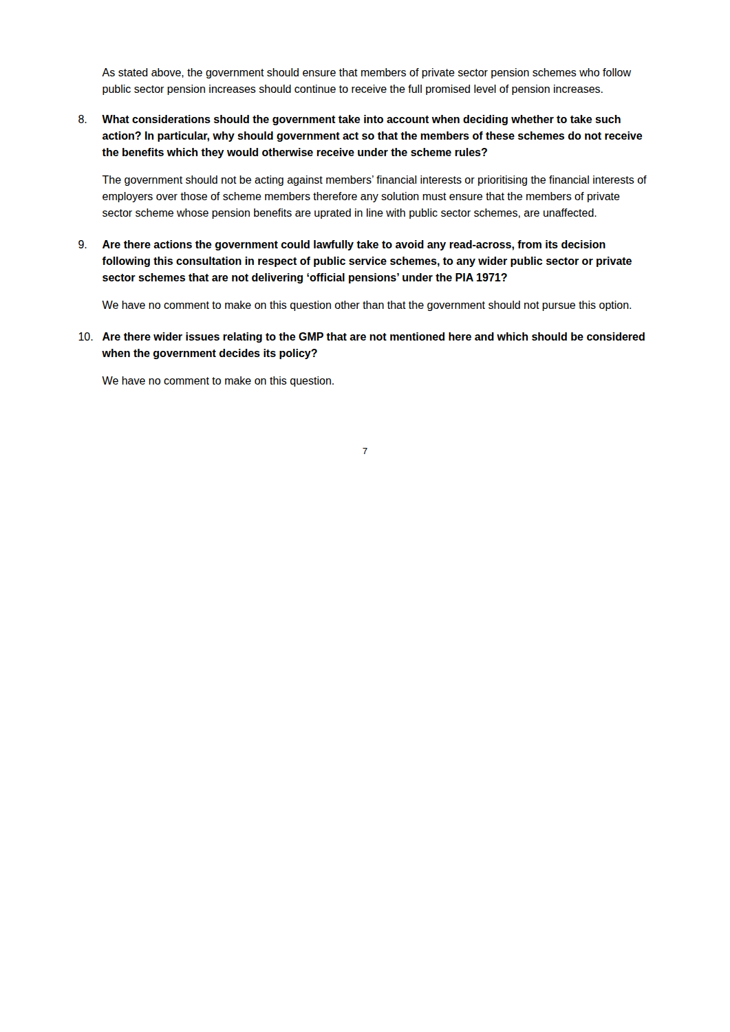As stated above, the government should ensure that members of private sector pension schemes who follow public sector pension increases should continue to receive the full promised level of pension increases.
What considerations should the government take into account when deciding whether to take such action? In particular, why should government act so that the members of these schemes do not receive the benefits which they would otherwise receive under the scheme rules?
The government should not be acting against members’ financial interests or prioritising the financial interests of employers over those of scheme members therefore any solution must ensure that the members of private sector scheme whose pension benefits are uprated in line with public sector schemes, are unaffected.
Are there actions the government could lawfully take to avoid any read-across, from its decision following this consultation in respect of public service schemes, to any wider public sector or private sector schemes that are not delivering ‘official pensions’ under the PIA 1971?
We have no comment to make on this question other than that the government should not pursue this option.
Are there wider issues relating to the GMP that are not mentioned here and which should be considered when the government decides its policy?
We have no comment to make on this question.
7